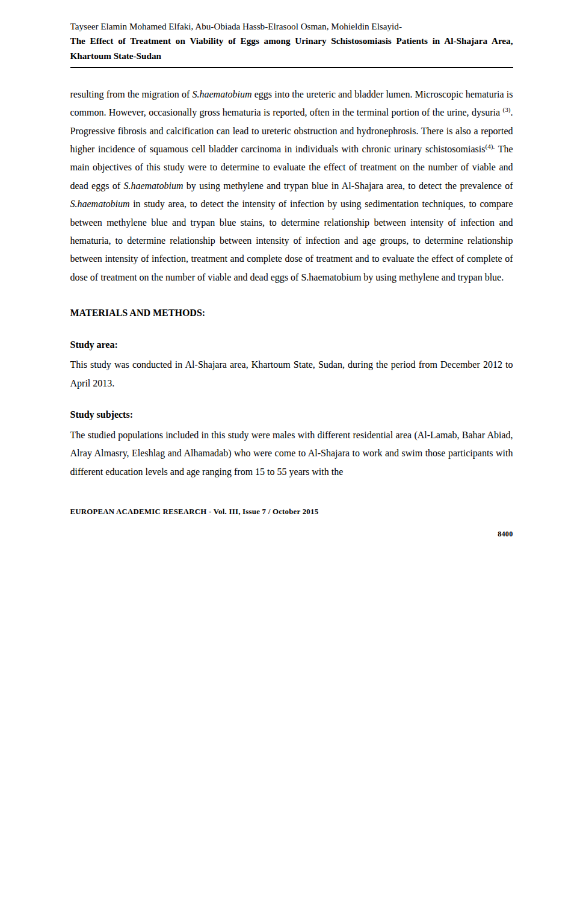Tayseer Elamin Mohamed Elfaki, Abu-Obiada Hassb-Elrasool Osman, Mohieldin Elsayid- The Effect of Treatment on Viability of Eggs among Urinary Schistosomiasis Patients in Al-Shajara Area, Khartoum State-Sudan
resulting from the migration of S.haematobium eggs into the ureteric and bladder lumen. Microscopic hematuria is common. However, occasionally gross hematuria is reported, often in the terminal portion of the urine, dysuria (3). Progressive fibrosis and calcification can lead to ureteric obstruction and hydronephrosis. There is also a reported higher incidence of squamous cell bladder carcinoma in individuals with chronic urinary schistosomiasis(4). The main objectives of this study were to determine to evaluate the effect of treatment on the number of viable and dead eggs of S.haematobium by using methylene and trypan blue in Al-Shajara area, to detect the prevalence of S.haematobium in study area, to detect the intensity of infection by using sedimentation techniques, to compare between methylene blue and trypan blue stains, to determine relationship between intensity of infection and hematuria, to determine relationship between intensity of infection and age groups, to determine relationship between intensity of infection, treatment and complete dose of treatment and to evaluate the effect of complete of dose of treatment on the number of viable and dead eggs of S.haematobium by using methylene and trypan blue.
Materials and Methods:
Study area:
This study was conducted in Al-Shajara area, Khartoum State, Sudan, during the period from December 2012 to April 2013.
Study subjects:
The studied populations included in this study were males with different residential area (Al-Lamab, Bahar Abiad, Alray Almasry, Eleshlag and Alhamadab) who were come to Al-Shajara to work and swim those participants with different education levels and age ranging from 15 to 55 years with the
EUROPEAN ACADEMIC RESEARCH - Vol. III, Issue 7 / October 2015
8400